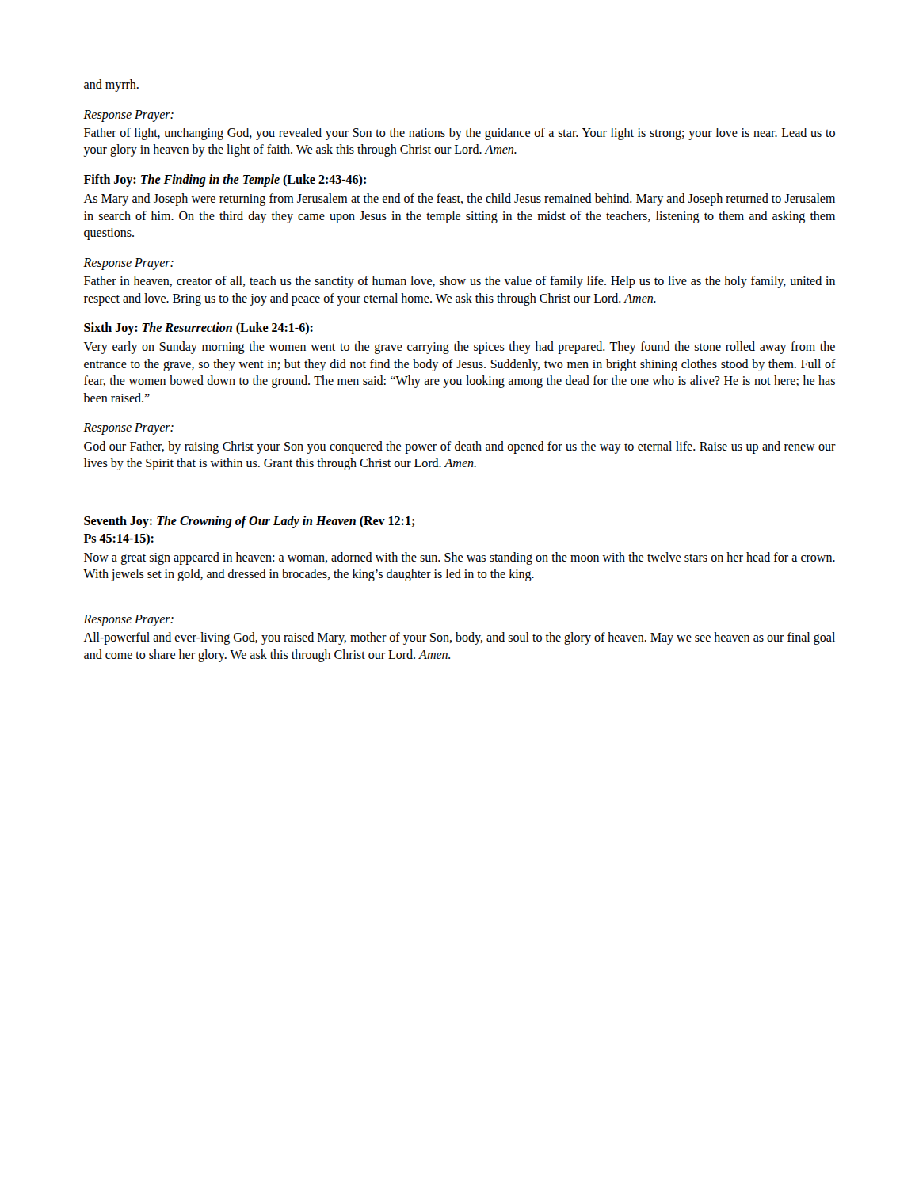and myrrh.
Response Prayer:
Father of light, unchanging God, you revealed your Son to the nations by the guidance of a star. Your light is strong; your love is near. Lead us to your glory in heaven by the light of faith. We ask this through Christ our Lord. Amen.
Fifth Joy: The Finding in the Temple (Luke 2:43-46):
As Mary and Joseph were returning from Jerusalem at the end of the feast, the child Jesus remained behind. Mary and Joseph returned to Jerusalem in search of him. On the third day they came upon Jesus in the temple sitting in the midst of the teachers, listening to them and asking them questions.
Response Prayer:
Father in heaven, creator of all, teach us the sanctity of human love, show us the value of family life. Help us to live as the holy family, united in respect and love. Bring us to the joy and peace of your eternal home. We ask this through Christ our Lord. Amen.
Sixth Joy: The Resurrection (Luke 24:1-6):
Very early on Sunday morning the women went to the grave carrying the spices they had prepared. They found the stone rolled away from the entrance to the grave, so they went in; but they did not find the body of Jesus. Suddenly, two men in bright shining clothes stood by them. Full of fear, the women bowed down to the ground. The men said: “Why are you looking among the dead for the one who is alive? He is not here; he has been raised.”
Response Prayer:
God our Father, by raising Christ your Son you conquered the power of death and opened for us the way to eternal life. Raise us up and renew our lives by the Spirit that is within us. Grant this through Christ our Lord. Amen.
Seventh Joy: The Crowning of Our Lady in Heaven (Rev 12:1;
Ps 45:14-15):
Now a great sign appeared in heaven: a woman, adorned with the sun. She was standing on the moon with the twelve stars on her head for a crown. With jewels set in gold, and dressed in brocades, the king’s daughter is led in to the king.
Response Prayer:
All-powerful and ever-living God, you raised Mary, mother of your Son, body, and soul to the glory of heaven. May we see heaven as our final goal and come to share her glory. We ask this through Christ our Lord. Amen.